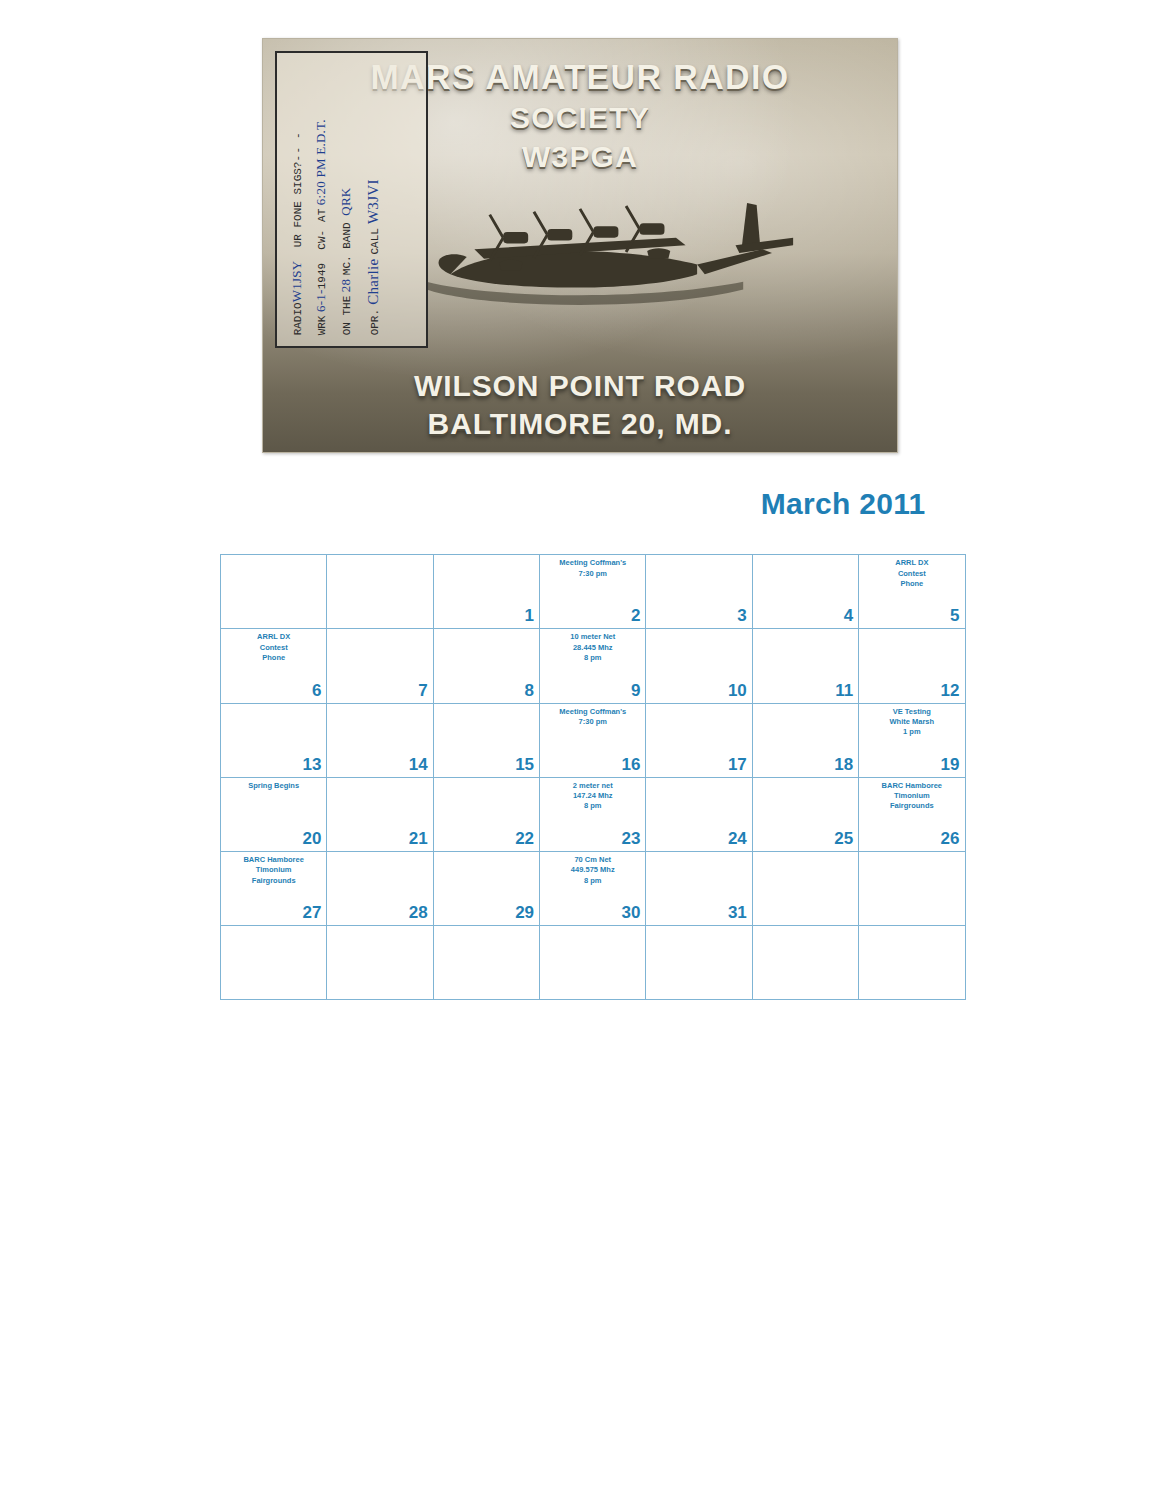MARS AMATEUR RADIO SOCIETY W3PGA
WILSON POINT ROAD BALTIMORE 20, MD.
RADIOW1JSY UR FONE SIGS?-- - WRK 6-1-1949 CW- AT 6:20 PM E.D.T. ON THE 28 MC. BAND QRK OPR. Charlie CALL W3JVI
March 2011
| | | 1 | Meeting Coffman's 7:30 pm 2 | 3 | 4 | ARRL DX Contest Phone 5 |
| ARRL DX Contest Phone 6 | 7 | 8 | 10 meter Net 28.445 Mhz 8 pm 9 | 10 | 11 | 12 |
| 13 | 14 | 15 | Meeting Coffman's 7:30 pm 16 | 17 | 18 | VE Testing White Marsh 1 pm 19 |
| Spring Begins 20 | 21 | 22 | 2 meter net 147.24 Mhz 8 pm 23 | 24 | 25 | BARC Hamboree Timonium Fairgrounds 26 |
| BARC Hamboree Timonium Fairgrounds 27 | 28 | 29 | 70 Cm Net 449.575 Mhz 8 pm 30 | 31 | | |